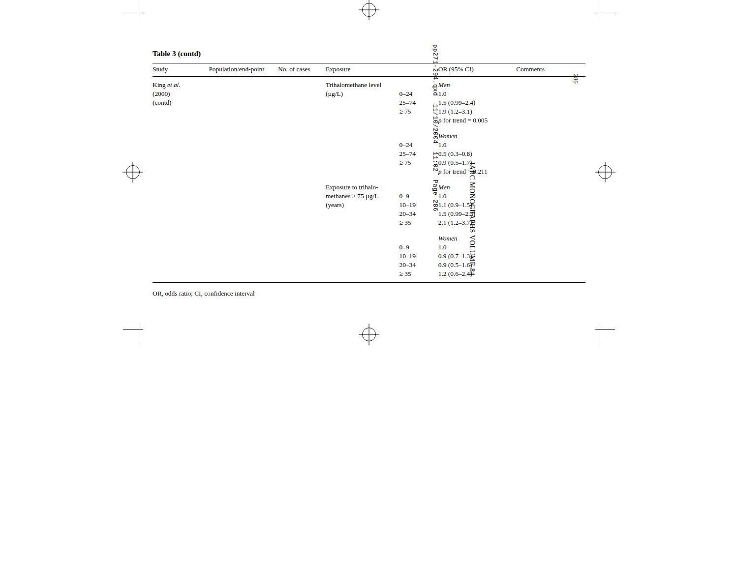pp271-294.qxd 11/10/2004 11:02 Page 286
286
IARC MONOGRAPHS VOLUME 84
Table 3 (contd)
| Study | Population/end-point | No. of cases | Exposure | OR (95% CI) | Comments |
| --- | --- | --- | --- | --- | --- |
| King et al. | | | Trihalomethane level | | Men | |
| (2000) | | | (µg/L) | 0–24 | 1.0 | |
| (contd) | | | | 25–74 | 1.5 (0.99–2.4) | |
| | | | | ≥ 75 | 1.9 (1.2–3.1) | |
| | | | | | p for trend = 0.005 | |
| | | | | | Women | |
| | | | | 0–24 | 1.0 | |
| | | | | 25–74 | 0.5 (0.3–0.8) | |
| | | | | ≥ 75 | 0.9 (0.5–1.7) | |
| | | | | | p for trend = 0.211 | |
| | | | Exposure to trihalo- | | Men | |
| | | | methanes ≥ 75 µg/L | 0–9 | 1.0 | |
| | | | (years) | 10–19 | 1.1 (0.9–1.5) | |
| | | | | 20–34 | 1.5 (0.99–2.3) | |
| | | | | ≥ 35 | 2.1 (1.2–3.7) | |
| | | | | | Women | |
| | | | | 0–9 | 1.0 | |
| | | | | 10–19 | 0.9 (0.7–1.3) | |
| | | | | 20–34 | 0.9 (0.5–1.6) | |
| | | | | ≥ 35 | 1.2 (0.6–2.4) | |
OR, odds ratio; CI, confidence interval